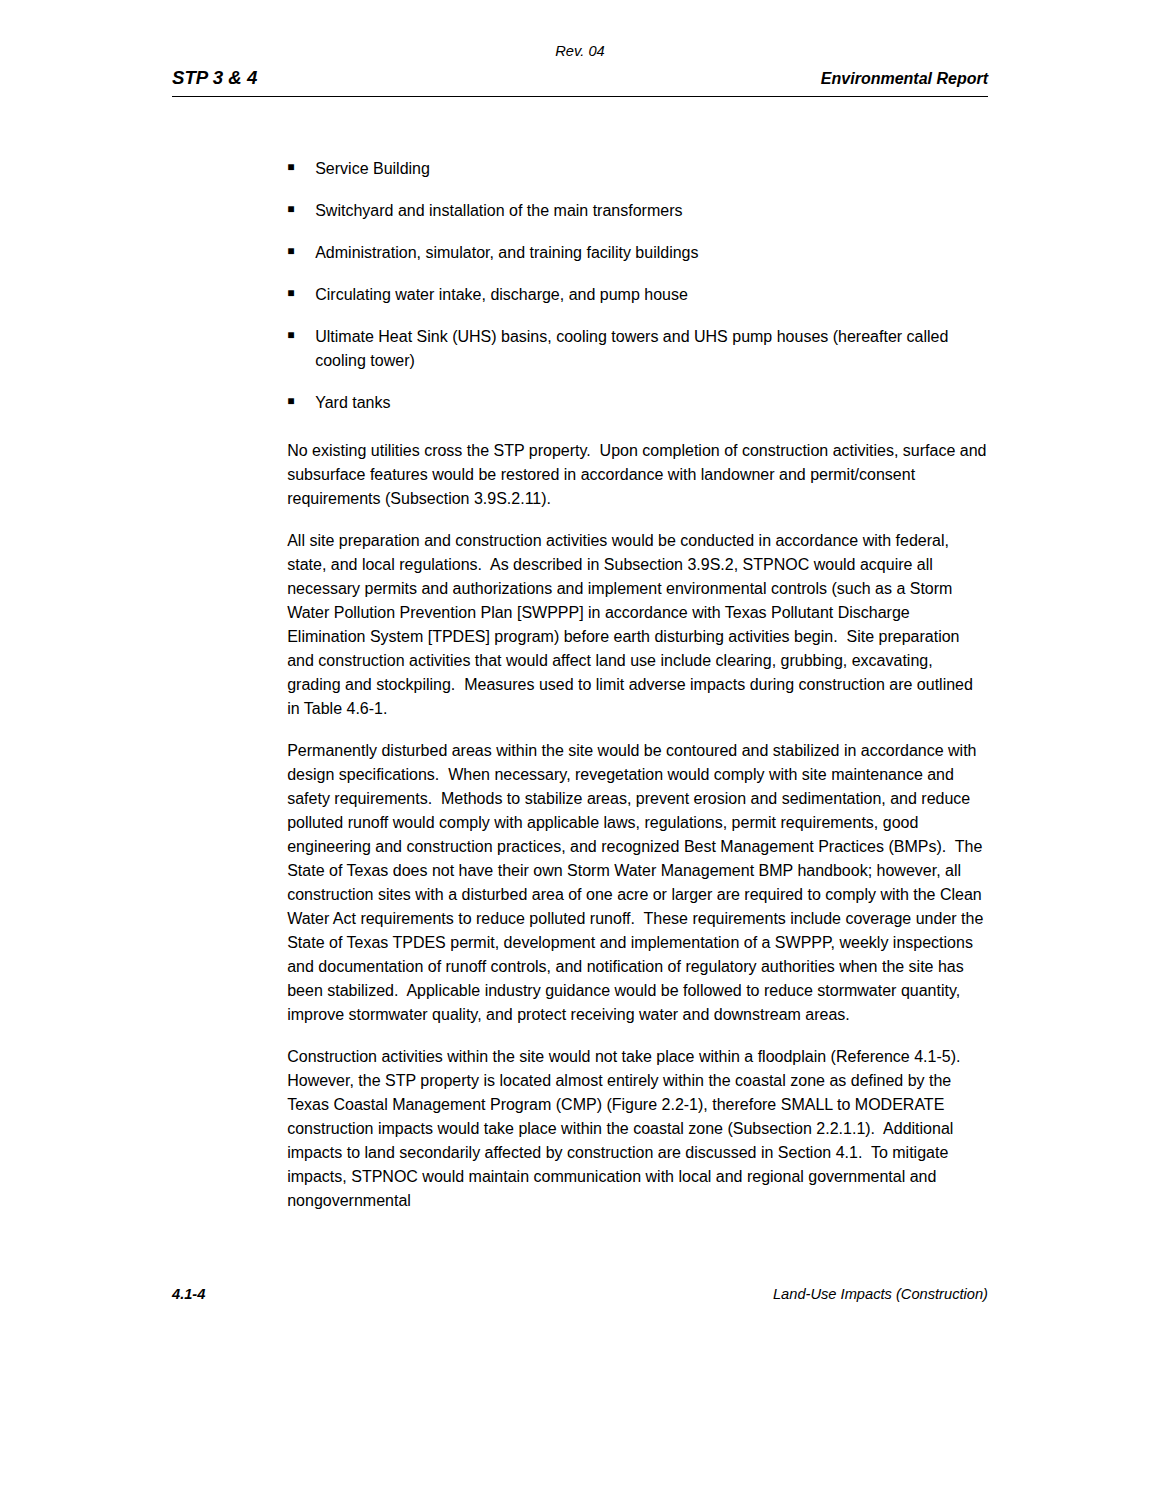Rev. 04
STP 3 & 4
Environmental Report
Service Building
Switchyard and installation of the main transformers
Administration, simulator, and training facility buildings
Circulating water intake, discharge, and pump house
Ultimate Heat Sink (UHS) basins, cooling towers and UHS pump houses (hereafter called cooling tower)
Yard tanks
No existing utilities cross the STP property. Upon completion of construction activities, surface and subsurface features would be restored in accordance with landowner and permit/consent requirements (Subsection 3.9S.2.11).
All site preparation and construction activities would be conducted in accordance with federal, state, and local regulations. As described in Subsection 3.9S.2, STPNOC would acquire all necessary permits and authorizations and implement environmental controls (such as a Storm Water Pollution Prevention Plan [SWPPP] in accordance with Texas Pollutant Discharge Elimination System [TPDES] program) before earth disturbing activities begin. Site preparation and construction activities that would affect land use include clearing, grubbing, excavating, grading and stockpiling. Measures used to limit adverse impacts during construction are outlined in Table 4.6-1.
Permanently disturbed areas within the site would be contoured and stabilized in accordance with design specifications. When necessary, revegetation would comply with site maintenance and safety requirements. Methods to stabilize areas, prevent erosion and sedimentation, and reduce polluted runoff would comply with applicable laws, regulations, permit requirements, good engineering and construction practices, and recognized Best Management Practices (BMPs). The State of Texas does not have their own Storm Water Management BMP handbook; however, all construction sites with a disturbed area of one acre or larger are required to comply with the Clean Water Act requirements to reduce polluted runoff. These requirements include coverage under the State of Texas TPDES permit, development and implementation of a SWPPP, weekly inspections and documentation of runoff controls, and notification of regulatory authorities when the site has been stabilized. Applicable industry guidance would be followed to reduce stormwater quantity, improve stormwater quality, and protect receiving water and downstream areas.
Construction activities within the site would not take place within a floodplain (Reference 4.1-5). However, the STP property is located almost entirely within the coastal zone as defined by the Texas Coastal Management Program (CMP) (Figure 2.2-1), therefore SMALL to MODERATE construction impacts would take place within the coastal zone (Subsection 2.2.1.1). Additional impacts to land secondarily affected by construction are discussed in Section 4.1. To mitigate impacts, STPNOC would maintain communication with local and regional governmental and nongovernmental
4.1-4
Land-Use Impacts (Construction)